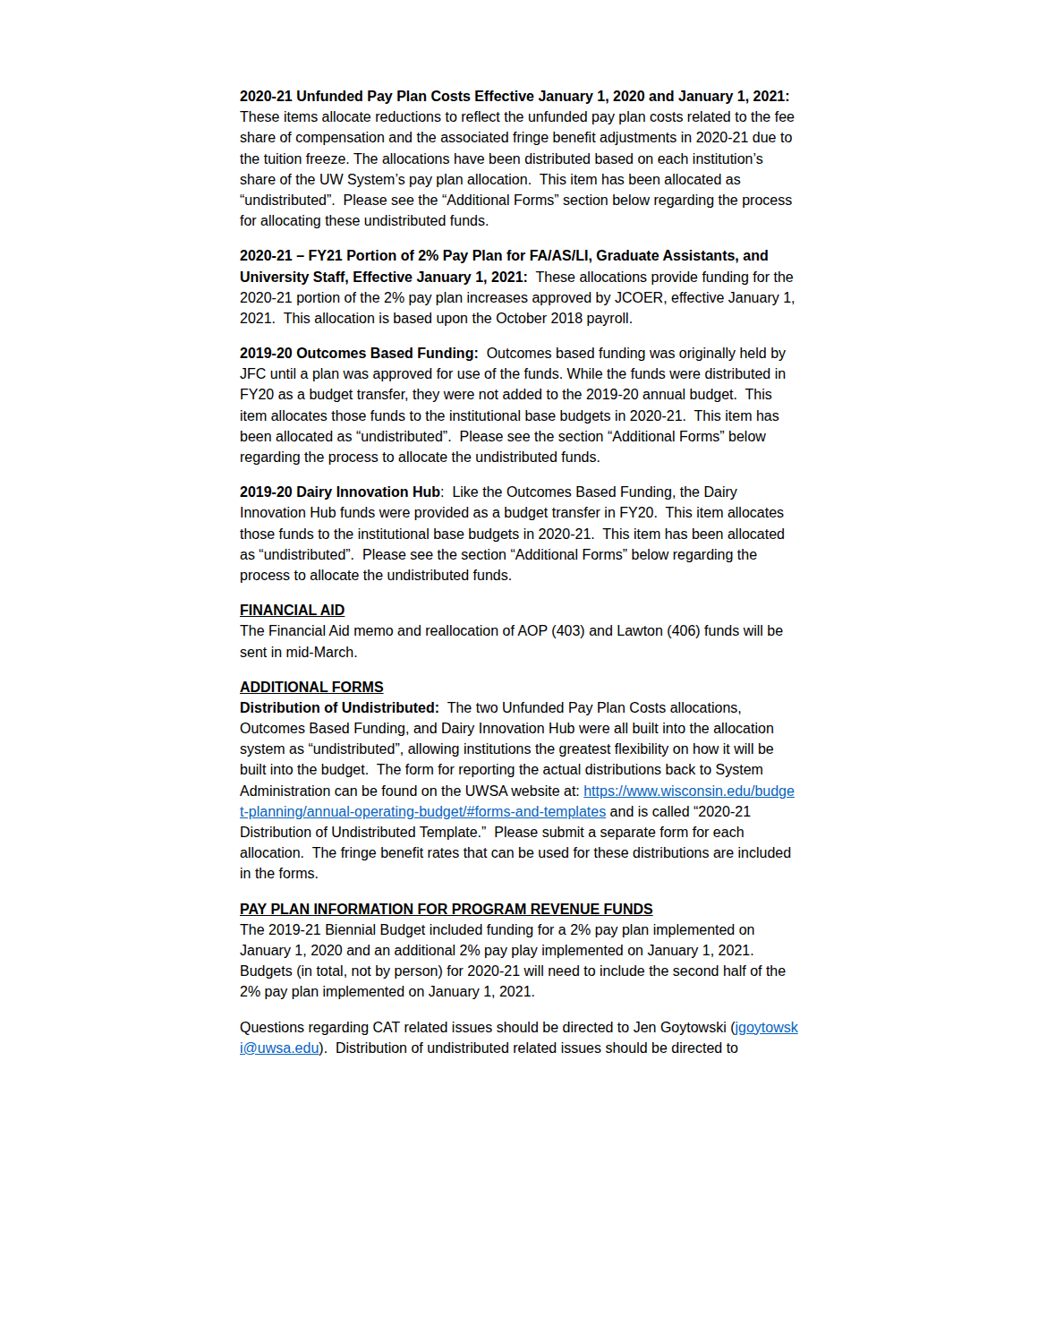2020-21 Unfunded Pay Plan Costs Effective January 1, 2020 and January 1, 2021: These items allocate reductions to reflect the unfunded pay plan costs related to the fee share of compensation and the associated fringe benefit adjustments in 2020-21 due to the tuition freeze. The allocations have been distributed based on each institution’s share of the UW System’s pay plan allocation. This item has been allocated as “undistributed”. Please see the “Additional Forms” section below regarding the process for allocating these undistributed funds.
2020-21 – FY21 Portion of 2% Pay Plan for FA/AS/LI, Graduate Assistants, and University Staff, Effective January 1, 2021: These allocations provide funding for the 2020-21 portion of the 2% pay plan increases approved by JCOER, effective January 1, 2021. This allocation is based upon the October 2018 payroll.
2019-20 Outcomes Based Funding: Outcomes based funding was originally held by JFC until a plan was approved for use of the funds. While the funds were distributed in FY20 as a budget transfer, they were not added to the 2019-20 annual budget. This item allocates those funds to the institutional base budgets in 2020-21. This item has been allocated as “undistributed”. Please see the section “Additional Forms” below regarding the process to allocate the undistributed funds.
2019-20 Dairy Innovation Hub: Like the Outcomes Based Funding, the Dairy Innovation Hub funds were provided as a budget transfer in FY20. This item allocates those funds to the institutional base budgets in 2020-21. This item has been allocated as “undistributed”. Please see the section “Additional Forms” below regarding the process to allocate the undistributed funds.
FINANCIAL AID
The Financial Aid memo and reallocation of AOP (403) and Lawton (406) funds will be sent in mid-March.
ADDITIONAL FORMS
Distribution of Undistributed: The two Unfunded Pay Plan Costs allocations, Outcomes Based Funding, and Dairy Innovation Hub were all built into the allocation system as “undistributed”, allowing institutions the greatest flexibility on how it will be built into the budget. The form for reporting the actual distributions back to System Administration can be found on the UWSA website at: https://www.wisconsin.edu/budget-planning/annual-operating-budget/#forms-and-templates and is called “2020-21 Distribution of Undistributed Template.” Please submit a separate form for each allocation. The fringe benefit rates that can be used for these distributions are included in the forms.
PAY PLAN INFORMATION FOR PROGRAM REVENUE FUNDS
The 2019-21 Biennial Budget included funding for a 2% pay plan implemented on January 1, 2020 and an additional 2% pay play implemented on January 1, 2021. Budgets (in total, not by person) for 2020-21 will need to include the second half of the 2% pay plan implemented on January 1, 2021.
Questions regarding CAT related issues should be directed to Jen Goytowski (jgoytowski@uwsa.edu). Distribution of undistributed related issues should be directed to